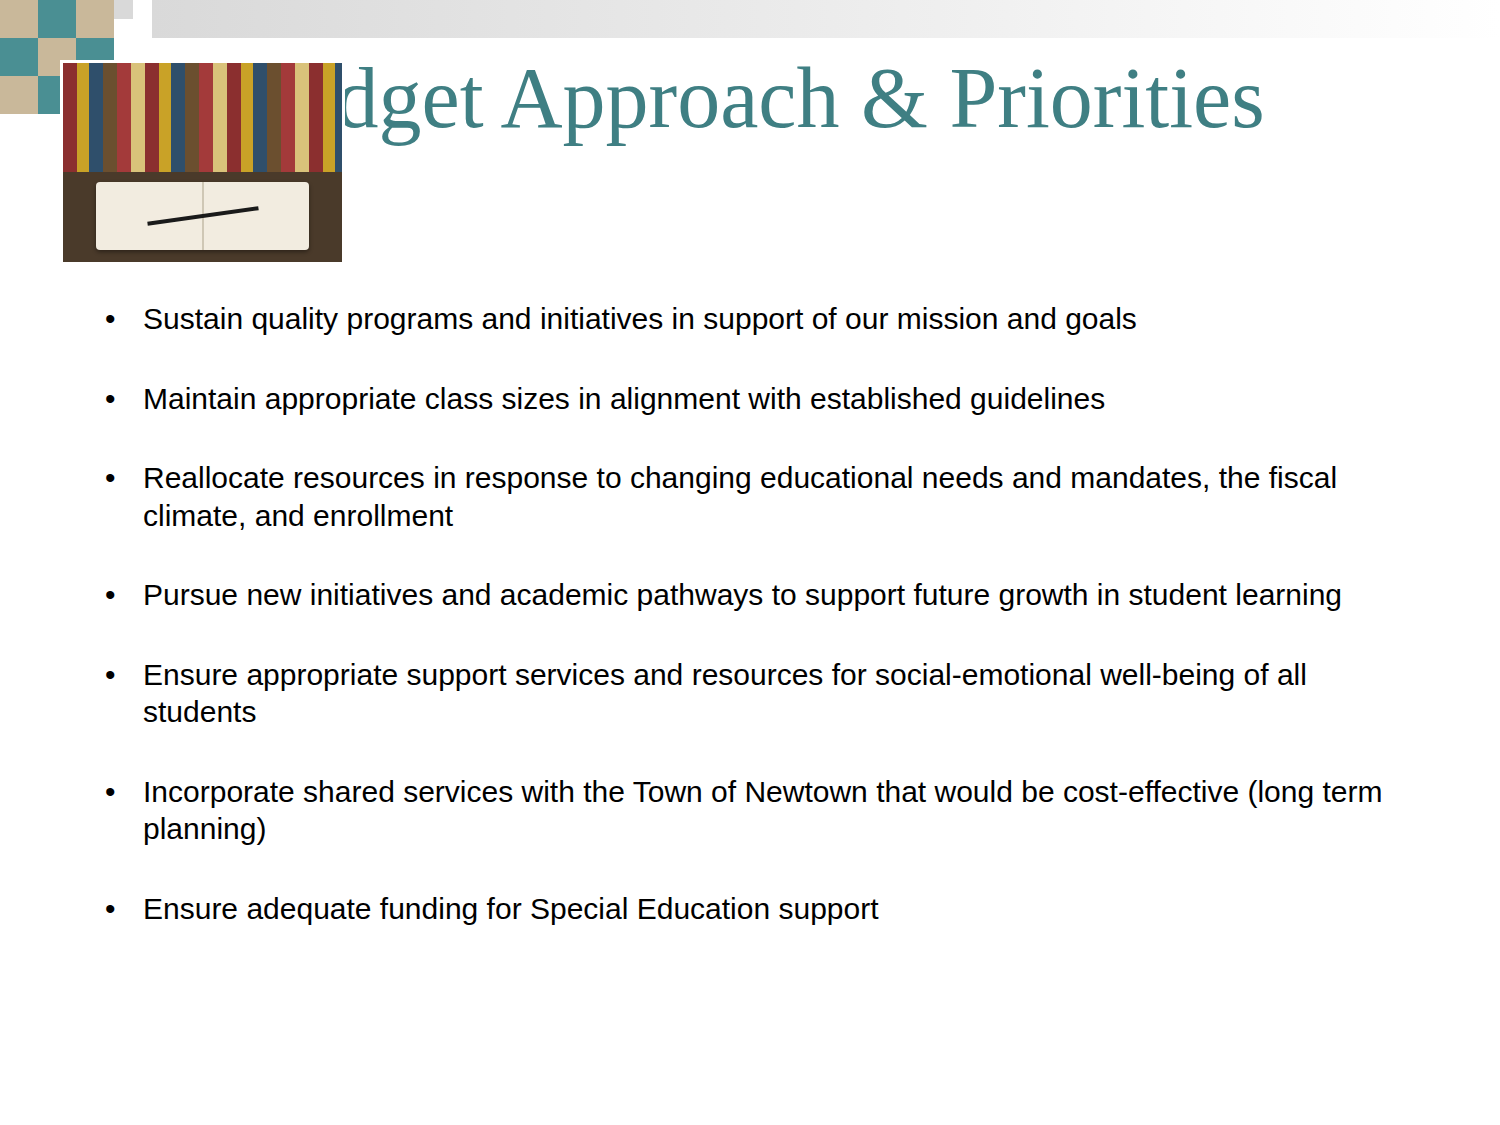Budget Approach & Priorities
Sustain quality programs and initiatives in support of our mission and goals
Maintain appropriate class sizes in alignment with established guidelines
Reallocate resources in response to changing educational needs and mandates, the fiscal climate, and enrollment
Pursue new initiatives and academic pathways to support future growth in student learning
Ensure appropriate support services and resources for social-emotional well-being of all students
Incorporate shared services with the Town of Newtown that would be cost-effective (long term planning)
Ensure adequate funding for Special Education support